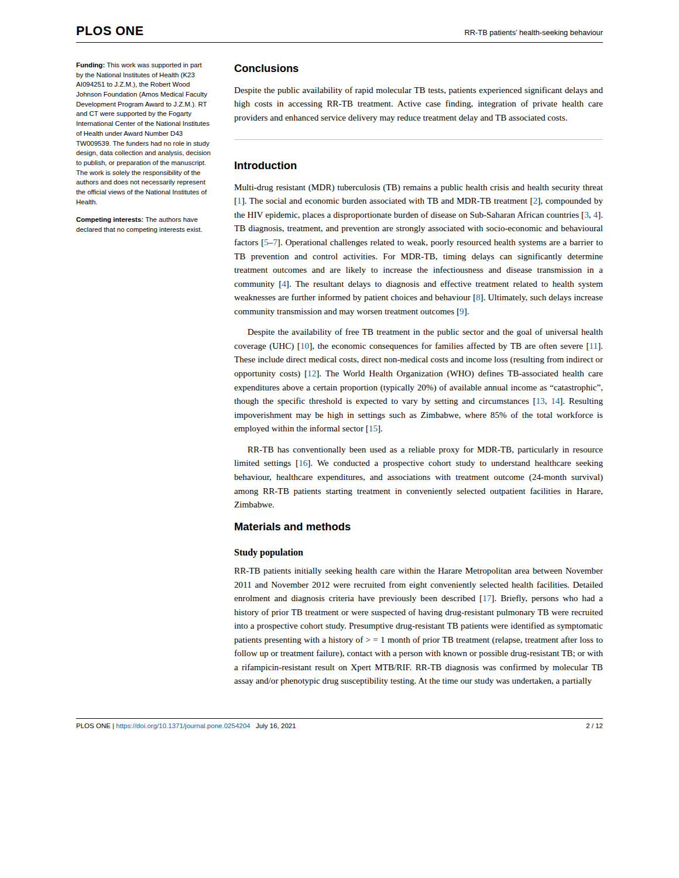PLOS ONE
RR-TB patients’ health-seeking behaviour
Funding: This work was supported in part by the National Institutes of Health (K23 AI094251 to J.Z.M.), the Robert Wood Johnson Foundation (Amos Medical Faculty Development Program Award to J.Z.M.). RT and CT were supported by the Fogarty International Center of the National Institutes of Health under Award Number D43 TW009539. The funders had no role in study design, data collection and analysis, decision to publish, or preparation of the manuscript. The work is solely the responsibility of the authors and does not necessarily represent the official views of the National Institutes of Health.
Competing interests: The authors have declared that no competing interests exist.
Conclusions
Despite the public availability of rapid molecular TB tests, patients experienced significant delays and high costs in accessing RR-TB treatment. Active case finding, integration of private health care providers and enhanced service delivery may reduce treatment delay and TB associated costs.
Introduction
Multi-drug resistant (MDR) tuberculosis (TB) remains a public health crisis and health security threat [1]. The social and economic burden associated with TB and MDR-TB treatment [2], compounded by the HIV epidemic, places a disproportionate burden of disease on Sub-Saharan African countries [3, 4]. TB diagnosis, treatment, and prevention are strongly associated with socio-economic and behavioural factors [5–7]. Operational challenges related to weak, poorly resourced health systems are a barrier to TB prevention and control activities. For MDR-TB, timing delays can significantly determine treatment outcomes and are likely to increase the infectiousness and disease transmission in a community [4]. The resultant delays to diagnosis and effective treatment related to health system weaknesses are further informed by patient choices and behaviour [8]. Ultimately, such delays increase community transmission and may worsen treatment outcomes [9].
Despite the availability of free TB treatment in the public sector and the goal of universal health coverage (UHC) [10], the economic consequences for families affected by TB are often severe [11]. These include direct medical costs, direct non-medical costs and income loss (resulting from indirect or opportunity costs) [12]. The World Health Organization (WHO) defines TB-associated health care expenditures above a certain proportion (typically 20%) of available annual income as “catastrophic”, though the specific threshold is expected to vary by setting and circumstances [13, 14]. Resulting impoverishment may be high in settings such as Zimbabwe, where 85% of the total workforce is employed within the informal sector [15].
RR-TB has conventionally been used as a reliable proxy for MDR-TB, particularly in resource limited settings [16]. We conducted a prospective cohort study to understand healthcare seeking behaviour, healthcare expenditures, and associations with treatment outcome (24-month survival) among RR-TB patients starting treatment in conveniently selected outpatient facilities in Harare, Zimbabwe.
Materials and methods
Study population
RR-TB patients initially seeking health care within the Harare Metropolitan area between November 2011 and November 2012 were recruited from eight conveniently selected health facilities. Detailed enrolment and diagnosis criteria have previously been described [17]. Briefly, persons who had a history of prior TB treatment or were suspected of having drug-resistant pulmonary TB were recruited into a prospective cohort study. Presumptive drug-resistant TB patients were identified as symptomatic patients presenting with a history of > = 1 month of prior TB treatment (relapse, treatment after loss to follow up or treatment failure), contact with a person with known or possible drug-resistant TB; or with a rifampicin-resistant result on Xpert MTB/RIF. RR-TB diagnosis was confirmed by molecular TB assay and/or phenotypic drug susceptibility testing. At the time our study was undertaken, a partially
PLOS ONE | https://doi.org/10.1371/journal.pone.0254204 July 16, 2021
2 / 12